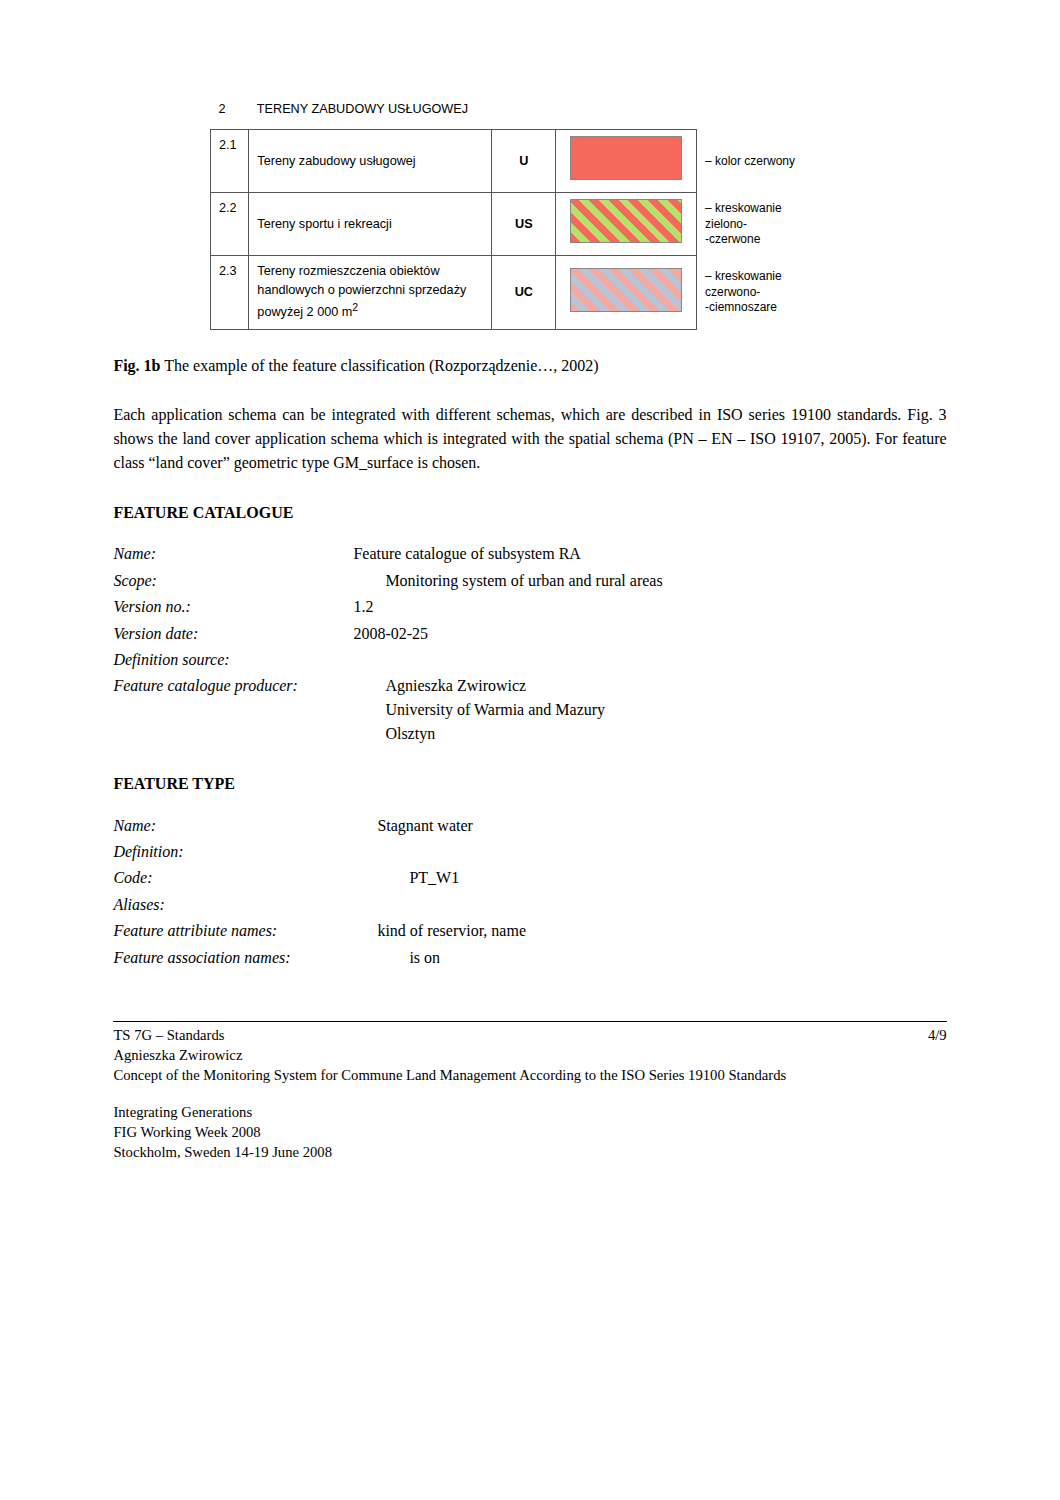| 2 | TERENY ZABUDOWY USŁUGOWEJ |
| 2.1 | Tereny zabudowy usługowej | U | | – kolor czerwony |
| 2.2 | Tereny sportu i rekreacji | US | | – kreskowanie zielono- -czerwone |
| 2.3 | Tereny rozmieszczenia obiektów handlowych o powierzchni sprzedaży powyżej 2 000 m 2 | UC | | – kreskowanie czerwono- -ciemnoszare |
Fig. 1b The example of the feature classification (Rozporządzenie…, 2002)
Each application schema can be integrated with different schemas, which are described in ISO series 19100 standards. Fig. 3 shows the land cover application schema which is integrated with the spatial schema (PN – EN – ISO 19107, 2005). For feature class “land cover” geometric type GM_surface is chosen.
Feature catalogue
Name:
Feature catalogue of subsystem RA
Scope:
Monitoring system of urban and rural areas
Version no.:
1.2
Version date:
2008-02-25
Definition source:
Feature catalogue producer:
Agnieszka Zwirowicz University of Warmia and Mazury Olsztyn
Feature type
Name:
Stagnant water
Definition:
Code:
PT_W1
Aliases:
Feature attribiute names:
kind of reservior, name
Feature association names:
is on
4/9
TS 7G – Standards
Agnieszka Zwirowicz
Concept of the Monitoring System for Commune Land Management According to the ISO Series 19100 Standards
Integrating Generations
FIG Working Week 2008
Stockholm, Sweden 14-19 June 2008